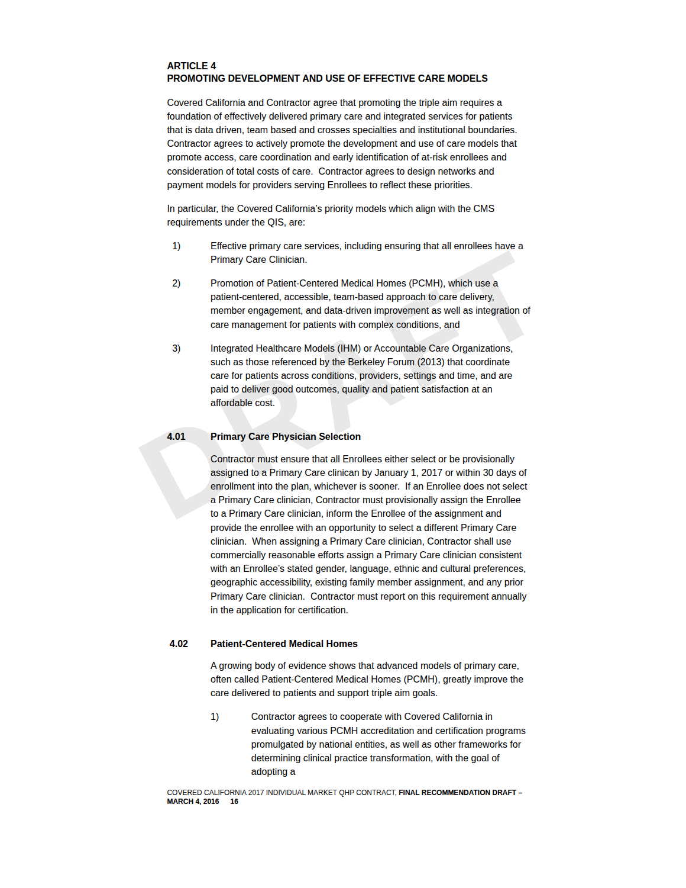DRAFT
ARTICLE 4
PROMOTING DEVELOPMENT AND USE OF EFFECTIVE CARE MODELS
Covered California and Contractor agree that promoting the triple aim requires a foundation of effectively delivered primary care and integrated services for patients that is data driven, team based and crosses specialties and institutional boundaries. Contractor agrees to actively promote the development and use of care models that promote access, care coordination and early identification of at-risk enrollees and consideration of total costs of care. Contractor agrees to design networks and payment models for providers serving Enrollees to reflect these priorities.
In particular, the Covered California’s priority models which align with the CMS requirements under the QIS, are:
1)
Effective primary care services, including ensuring that all enrollees have a Primary Care Clinician.
2)
Promotion of Patient-Centered Medical Homes (PCMH), which use a patient-centered, accessible, team-based approach to care delivery, member engagement, and data-driven improvement as well as integration of care management for patients with complex conditions, and
3)
Integrated Healthcare Models (IHM) or Accountable Care Organizations, such as those referenced by the Berkeley Forum (2013) that coordinate care for patients across conditions, providers, settings and time, and are paid to deliver good outcomes, quality and patient satisfaction at an affordable cost.
4.01
Primary Care Physician Selection
Contractor must ensure that all Enrollees either select or be provisionally assigned to a Primary Care clinican by January 1, 2017 or within 30 days of enrollment into the plan, whichever is sooner. If an Enrollee does not select a Primary Care clinician, Contractor must provisionally assign the Enrollee to a Primary Care clinician, inform the Enrollee of the assignment and provide the enrollee with an opportunity to select a different Primary Care clinician. When assigning a Primary Care clinician, Contractor shall use commercially reasonable efforts assign a Primary Care clinician consistent with an Enrollee’s stated gender, language, ethnic and cultural preferences, geographic accessibility, existing family member assignment, and any prior Primary Care clinician. Contractor must report on this requirement annually in the application for certification.
4.02
Patient-Centered Medical Homes
A growing body of evidence shows that advanced models of primary care, often called Patient-Centered Medical Homes (PCMH), greatly improve the care delivered to patients and support triple aim goals.
1)
Contractor agrees to cooperate with Covered California in evaluating various PCMH accreditation and certification programs promulgated by national entities, as well as other frameworks for determining clinical practice transformation, with the goal of adopting a
COVERED CALIFORNIA 2017 INDIVIDUAL MARKET QHP CONTRACT, FINAL RECOMMENDATION DRAFT – MARCH 4, 201616